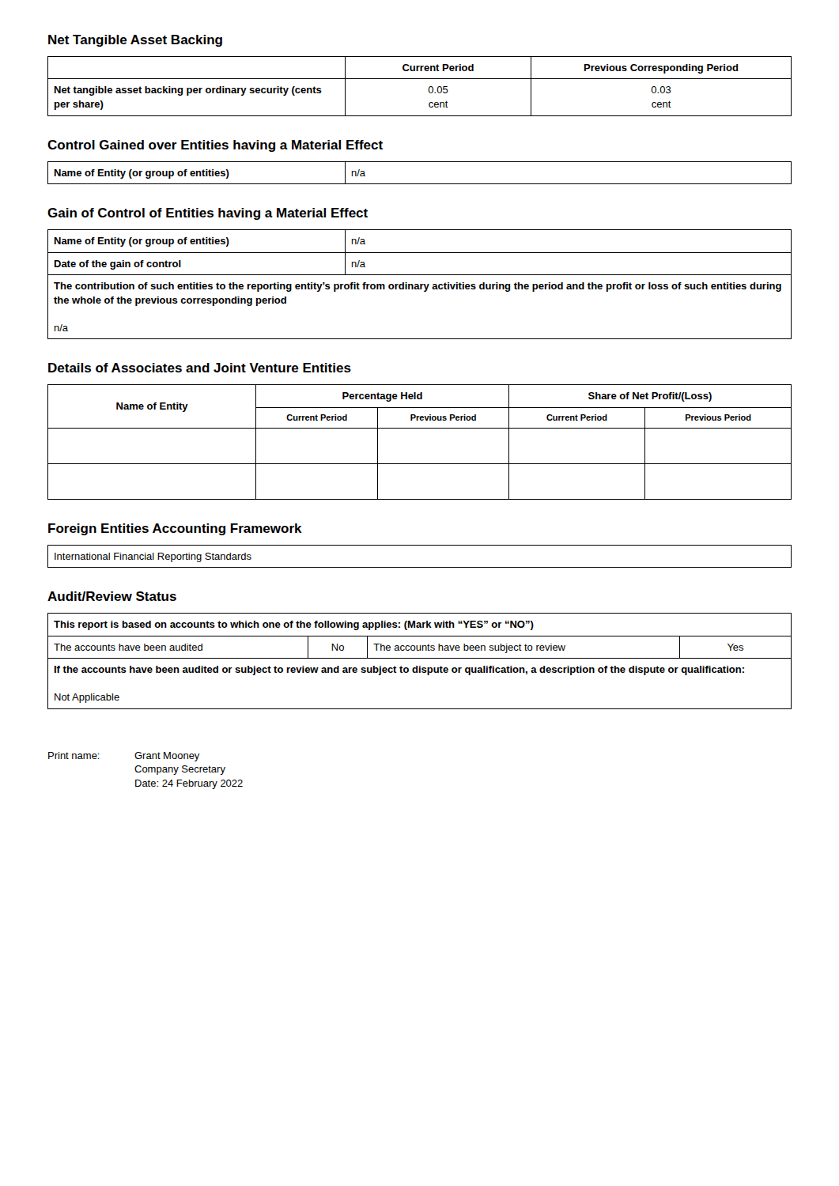Net Tangible Asset Backing
| | Current Period | Previous Corresponding Period |
| Net tangible asset backing per ordinary security (cents per share) | 0.05 cent | 0.03 cent |
Control Gained over Entities having a Material Effect
| Name of Entity (or group of entities) | n/a |
Gain of Control of Entities having a Material Effect
| Name of Entity (or group of entities) | n/a |
| Date of the gain of control | n/a |
| The contribution of such entities to the reporting entity’s profit from ordinary activities during the period and the profit or loss of such entities during the whole of the previous corresponding period n/a |
Details of Associates and Joint Venture Entities
| Name of Entity | Percentage Held | Share of Net Profit/(Loss) |
| --- | --- | --- |
| Current Period | Previous Period | Current Period | Previous Period |
Foreign Entities Accounting Framework
| International Financial Reporting Standards |
Audit/Review Status
| This report is based on accounts to which one of the following applies: (Mark with “YES” or “NO”) |
| The accounts have been audited | No | The accounts have been subject to review | Yes |
| If the accounts have been audited or subject to review and are subject to dispute or qualification, a description of the dispute or qualification: Not Applicable |
Print name: Grant Mooney
Company Secretary
Date: 24 February 2022